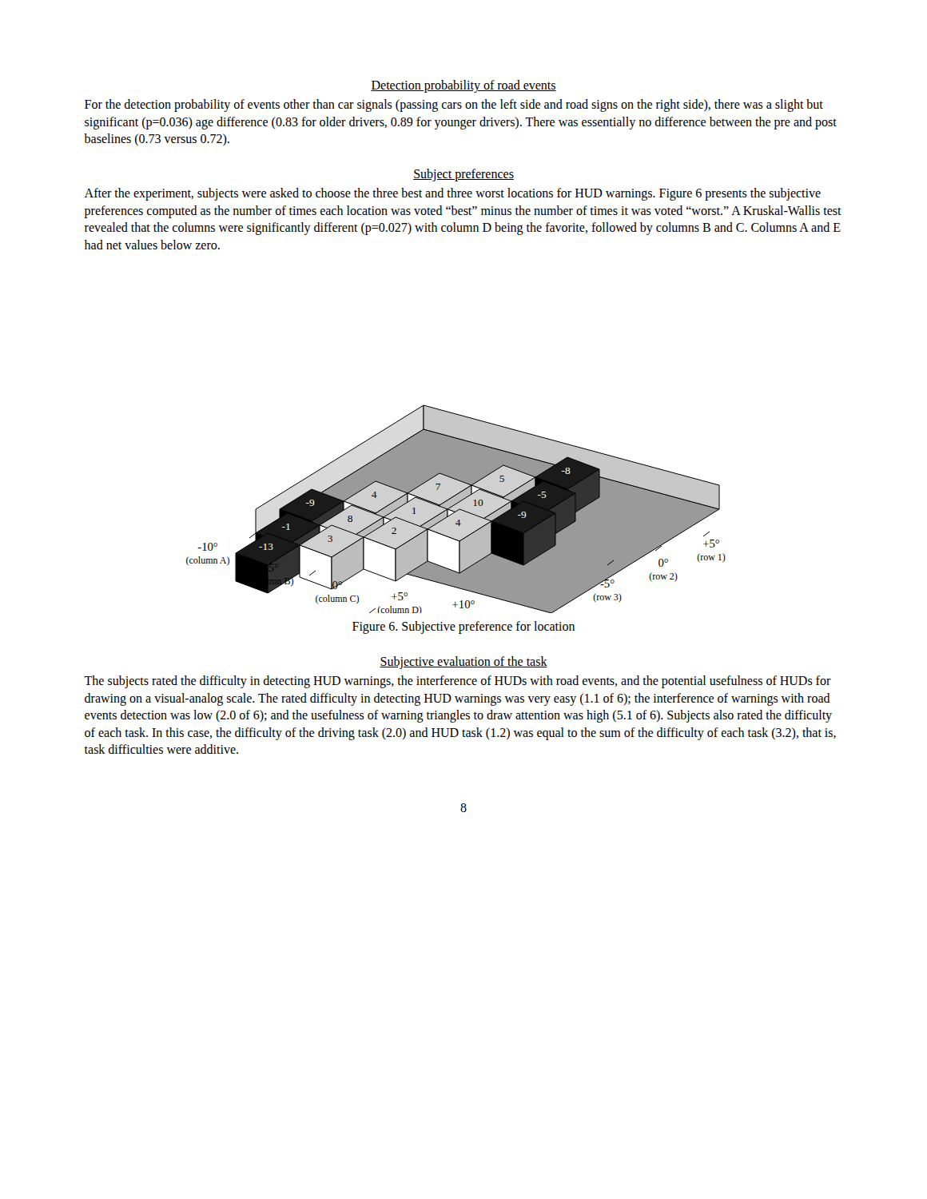Detection probability of road events
For the detection probability of events other than car signals (passing cars on the left side and road signs on the right side), there was a slight but significant (p=0.036) age difference (0.83 for older drivers, 0.89 for younger drivers). There was essentially no difference between the pre and post baselines (0.73 versus 0.72).
Subject preferences
After the experiment, subjects were asked to choose the three best and three worst locations for HUD warnings. Figure 6 presents the subjective preferences computed as the number of times each location was voted “best” minus the number of times it was voted “worst.” A Kruskal-Wallis test revealed that the columns were significantly different (p=0.027) with column D being the favorite, followed by columns B and C. Columns A and E had net values below zero.
-9 4 7 5 -8 -1 8 1 10 -5 -13 3 2 4 -9 -10° (column A) -5° (column B) 0° (column C) +5° (column D) +10° (column E) +5° (row 1) 0° (row 2) -5° (row 3)
Figure 6. Subjective preference for location
Subjective evaluation of the task
The subjects rated the difficulty in detecting HUD warnings, the interference of HUDs with road events, and the potential usefulness of HUDs for drawing on a visual-analog scale. The rated difficulty in detecting HUD warnings was very easy (1.1 of 6); the interference of warnings with road events detection was low (2.0 of 6); and the usefulness of warning triangles to draw attention was high (5.1 of 6). Subjects also rated the difficulty of each task. In this case, the difficulty of the driving task (2.0) and HUD task (1.2) was equal to the sum of the difficulty of each task (3.2), that is, task difficulties were additive.
8